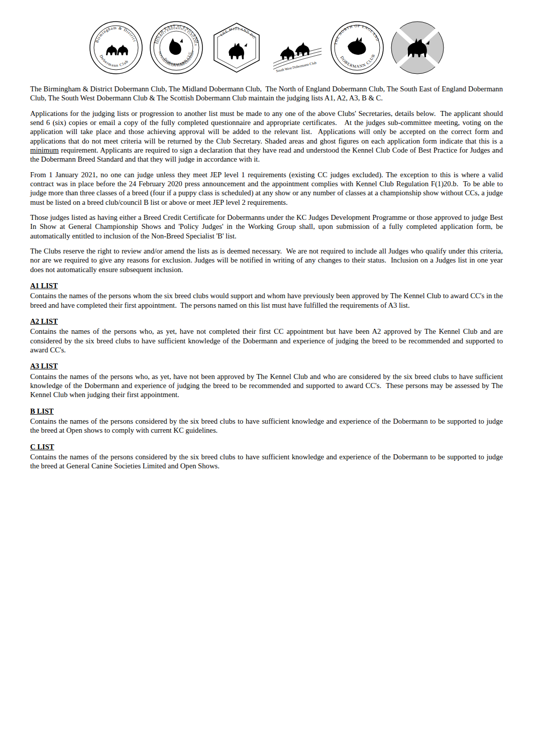Birmingham & District Dobermann Club
SOUTH EAST of ENGLAND SECURITY ENDURANCE ELEGANCE DEPENDABILITY COMPANIONSHIP DOBERMANN CLUB
THE MIDLAND DOBERMANN CLUB
South West Dobermann Club
THE NORTH OF ENGLAND DOBERMANN CLUB
The Birmingham & District Dobermann Club, The Midland Dobermann Club, The North of England Dobermann Club, The South East of England Dobermann Club, The South West Dobermann Club & The Scottish Dobermann Club maintain the judging lists A1, A2, A3, B & C.
Applications for the judging lists or progression to another list must be made to any one of the above Clubs' Secretaries, details below. The applicant should send 6 (six) copies or email a copy of the fully completed questionnaire and appropriate certificates. At the judges sub-committee meeting, voting on the application will take place and those achieving approval will be added to the relevant list. Applications will only be accepted on the correct form and applications that do not meet criteria will be returned by the Club Secretary. Shaded areas and ghost figures on each application form indicate that this is a minimum requirement. Applicants are required to sign a declaration that they have read and understood the Kennel Club Code of Best Practice for Judges and the Dobermann Breed Standard and that they will judge in accordance with it.
From 1 January 2021, no one can judge unless they meet JEP level 1 requirements (existing CC judges excluded). The exception to this is where a valid contract was in place before the 24 February 2020 press announcement and the appointment complies with Kennel Club Regulation F(1)20.b. To be able to judge more than three classes of a breed (four if a puppy class is scheduled) at any show or any number of classes at a championship show without CCs, a judge must be listed on a breed club/council B list or above or meet JEP level 2 requirements.
Those judges listed as having either a Breed Credit Certificate for Dobermanns under the KC Judges Development Programme or those approved to judge Best In Show at General Championship Shows and 'Policy Judges' in the Working Group shall, upon submission of a fully completed application form, be automatically entitled to inclusion of the Non-Breed Specialist 'B' list.
The Clubs reserve the right to review and/or amend the lists as is deemed necessary. We are not required to include all Judges who qualify under this criteria, nor are we required to give any reasons for exclusion. Judges will be notified in writing of any changes to their status. Inclusion on a Judges list in one year does not automatically ensure subsequent inclusion.
A1 LIST
Contains the names of the persons whom the six breed clubs would support and whom have previously been approved by The Kennel Club to award CC's in the breed and have completed their first appointment. The persons named on this list must have fulfilled the requirements of A3 list.
A2 LIST
Contains the names of the persons who, as yet, have not completed their first CC appointment but have been A2 approved by The Kennel Club and are considered by the six breed clubs to have sufficient knowledge of the Dobermann and experience of judging the breed to be recommended and supported to award CC's.
A3 LIST
Contains the names of the persons who, as yet, have not been approved by The Kennel Club and who are considered by the six breed clubs to have sufficient knowledge of the Dobermann and experience of judging the breed to be recommended and supported to award CC's. These persons may be assessed by The Kennel Club when judging their first appointment.
B LIST
Contains the names of the persons considered by the six breed clubs to have sufficient knowledge and experience of the Dobermann to be supported to judge the breed at Open shows to comply with current KC guidelines.
C LIST
Contains the names of the persons considered by the six breed clubs to have sufficient knowledge and experience of the Dobermann to be supported to judge the breed at General Canine Societies Limited and Open Shows.